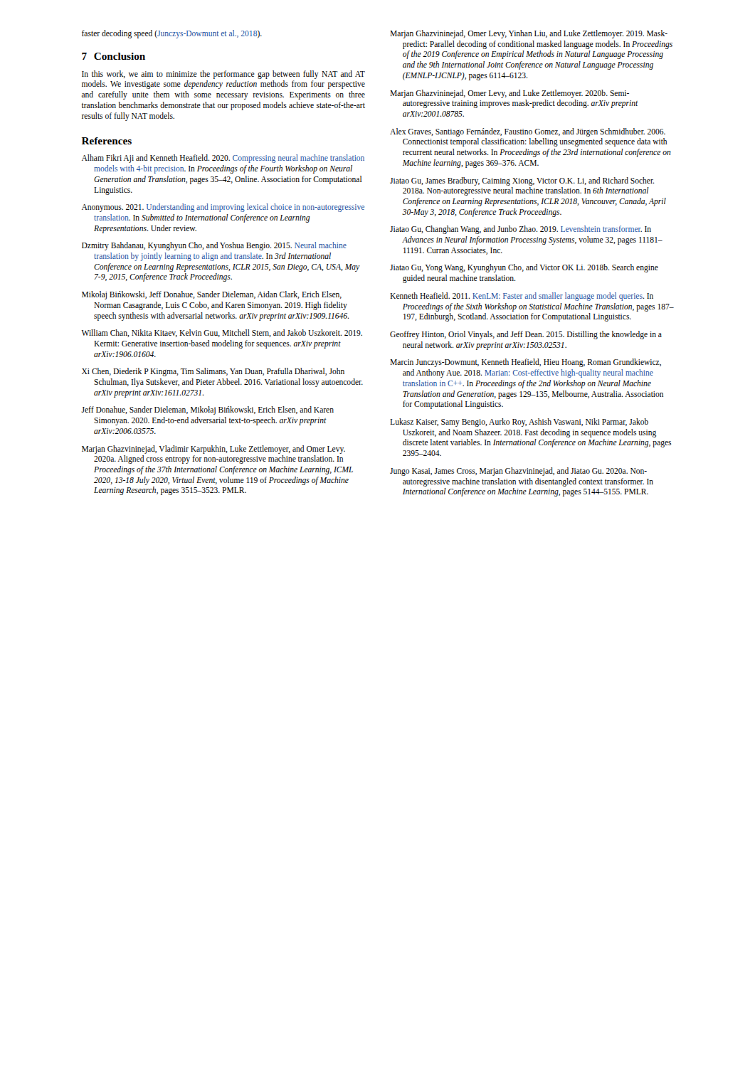faster decoding speed (Junczys-Dowmunt et al., 2018).
7 Conclusion
In this work, we aim to minimize the performance gap between fully NAT and AT models. We investigate some dependency reduction methods from four perspective and carefully unite them with some necessary revisions. Experiments on three translation benchmarks demonstrate that our proposed models achieve state-of-the-art results of fully NAT models.
References
Alham Fikri Aji and Kenneth Heafield. 2020. Compressing neural machine translation models with 4-bit precision. In Proceedings of the Fourth Workshop on Neural Generation and Translation, pages 35–42, Online. Association for Computational Linguistics.
Anonymous. 2021. Understanding and improving lexical choice in non-autoregressive translation. In Submitted to International Conference on Learning Representations. Under review.
Dzmitry Bahdanau, Kyunghyun Cho, and Yoshua Bengio. 2015. Neural machine translation by jointly learning to align and translate. In 3rd International Conference on Learning Representations, ICLR 2015, San Diego, CA, USA, May 7-9, 2015, Conference Track Proceedings.
Mikołaj Bińkowski, Jeff Donahue, Sander Dieleman, Aidan Clark, Erich Elsen, Norman Casagrande, Luis C Cobo, and Karen Simonyan. 2019. High fidelity speech synthesis with adversarial networks. arXiv preprint arXiv:1909.11646.
William Chan, Nikita Kitaev, Kelvin Guu, Mitchell Stern, and Jakob Uszkoreit. 2019. Kermit: Generative insertion-based modeling for sequences. arXiv preprint arXiv:1906.01604.
Xi Chen, Diederik P Kingma, Tim Salimans, Yan Duan, Prafulla Dhariwal, John Schulman, Ilya Sutskever, and Pieter Abbeel. 2016. Variational lossy autoencoder. arXiv preprint arXiv:1611.02731.
Jeff Donahue, Sander Dieleman, Mikołaj Bińkowski, Erich Elsen, and Karen Simonyan. 2020. End-to-end adversarial text-to-speech. arXiv preprint arXiv:2006.03575.
Marjan Ghazvininejad, Vladimir Karpukhin, Luke Zettlemoyer, and Omer Levy. 2020a. Aligned cross entropy for non-autoregressive machine translation. In Proceedings of the 37th International Conference on Machine Learning, ICML 2020, 13-18 July 2020, Virtual Event, volume 119 of Proceedings of Machine Learning Research, pages 3515–3523. PMLR.
Marjan Ghazvininejad, Omer Levy, Yinhan Liu, and Luke Zettlemoyer. 2019. Mask-predict: Parallel decoding of conditional masked language models. In Proceedings of the 2019 Conference on Empirical Methods in Natural Language Processing and the 9th International Joint Conference on Natural Language Processing (EMNLP-IJCNLP), pages 6114–6123.
Marjan Ghazvininejad, Omer Levy, and Luke Zettlemoyer. 2020b. Semi-autoregressive training improves mask-predict decoding. arXiv preprint arXiv:2001.08785.
Alex Graves, Santiago Fernández, Faustino Gomez, and Jürgen Schmidhuber. 2006. Connectionist temporal classification: labelling unsegmented sequence data with recurrent neural networks. In Proceedings of the 23rd international conference on Machine learning, pages 369–376. ACM.
Jiatao Gu, James Bradbury, Caiming Xiong, Victor O.K. Li, and Richard Socher. 2018a. Non-autoregressive neural machine translation. In 6th International Conference on Learning Representations, ICLR 2018, Vancouver, Canada, April 30-May 3, 2018, Conference Track Proceedings.
Jiatao Gu, Changhan Wang, and Junbo Zhao. 2019. Levenshtein transformer. In Advances in Neural Information Processing Systems, volume 32, pages 11181–11191. Curran Associates, Inc.
Jiatao Gu, Yong Wang, Kyunghyun Cho, and Victor OK Li. 2018b. Search engine guided neural machine translation.
Kenneth Heafield. 2011. KenLM: Faster and smaller language model queries. In Proceedings of the Sixth Workshop on Statistical Machine Translation, pages 187–197, Edinburgh, Scotland. Association for Computational Linguistics.
Geoffrey Hinton, Oriol Vinyals, and Jeff Dean. 2015. Distilling the knowledge in a neural network. arXiv preprint arXiv:1503.02531.
Marcin Junczys-Dowmunt, Kenneth Heafield, Hieu Hoang, Roman Grundkiewicz, and Anthony Aue. 2018. Marian: Cost-effective high-quality neural machine translation in C++. In Proceedings of the 2nd Workshop on Neural Machine Translation and Generation, pages 129–135, Melbourne, Australia. Association for Computational Linguistics.
Lukasz Kaiser, Samy Bengio, Aurko Roy, Ashish Vaswani, Niki Parmar, Jakob Uszkoreit, and Noam Shazeer. 2018. Fast decoding in sequence models using discrete latent variables. In International Conference on Machine Learning, pages 2395–2404.
Jungo Kasai, James Cross, Marjan Ghazvininejad, and Jiatao Gu. 2020a. Non-autoregressive machine translation with disentangled context transformer. In International Conference on Machine Learning, pages 5144–5155. PMLR.